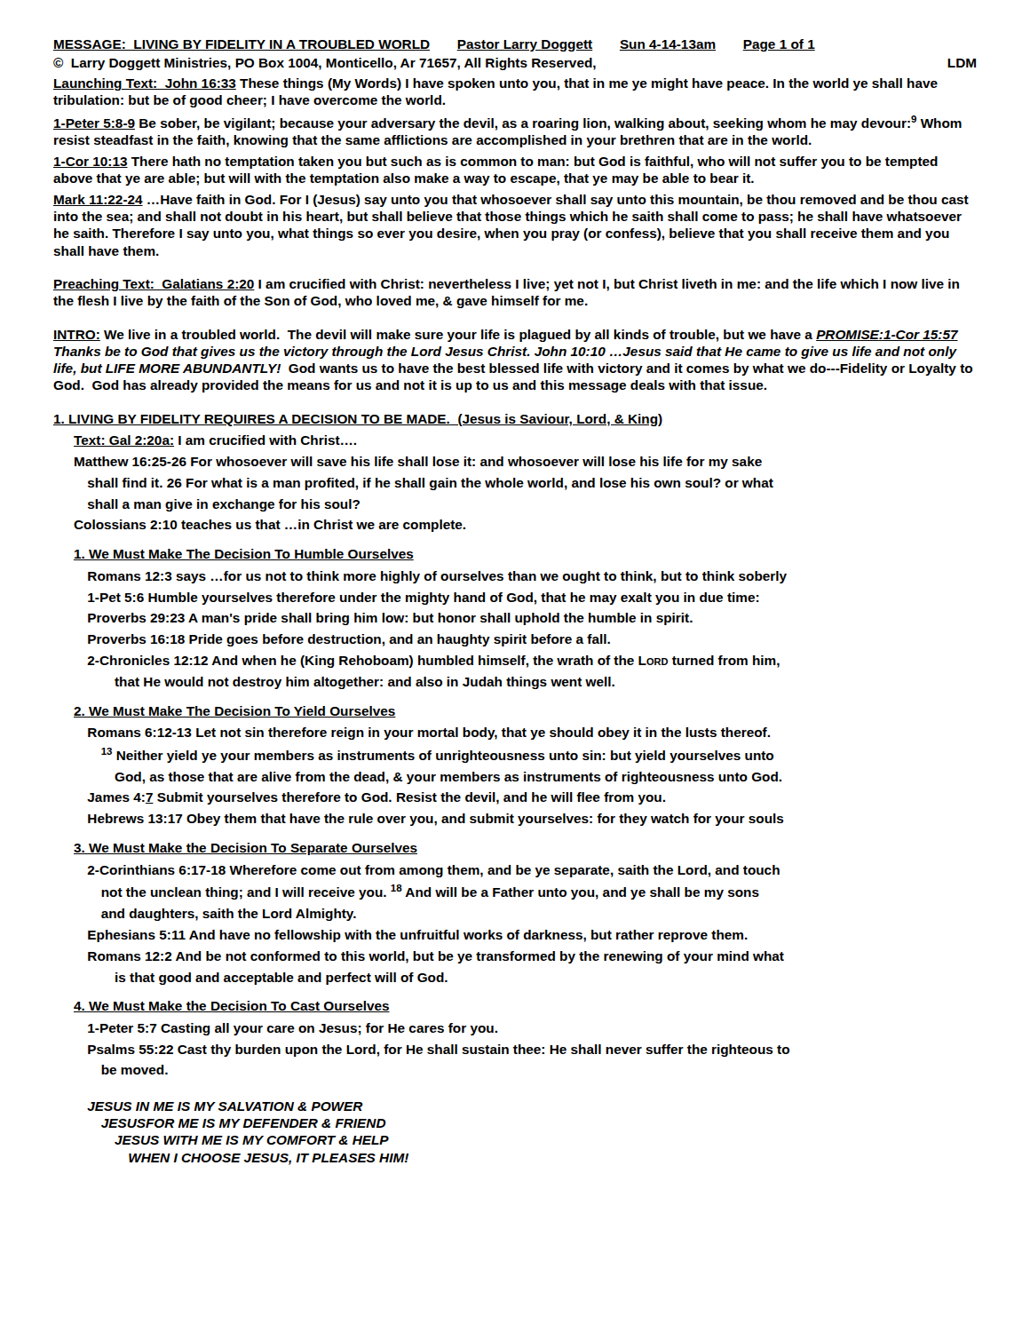MESSAGE: LIVING BY FIDELITY IN A TROUBLED WORLD Pastor Larry Doggett Sun 4-14-13am Page 1 of 1
© Larry Doggett Ministries, PO Box 1004, Monticello, Ar 71657, All Rights Reserved,LDM
Launching Text: John 16:33 These things (My Words) I have spoken unto you, that in me ye might have peace. In the world ye shall have tribulation: but be of good cheer; I have overcome the world.
1-Peter 5:8-9 Be sober, be vigilant; because your adversary the devil, as a roaring lion, walking about, seeking whom he may devour:9 Whom resist steadfast in the faith, knowing that the same afflictions are accomplished in your brethren that are in the world.
1-Cor 10:13 There hath no temptation taken you but such as is common to man: but God is faithful, who will not suffer you to be tempted above that ye are able; but will with the temptation also make a way to escape, that ye may be able to bear it.
Mark 11:22-24 …Have faith in God. For I (Jesus) say unto you that whosoever shall say unto this mountain, be thou removed and be thou cast into the sea; and shall not doubt in his heart, but shall believe that those things which he saith shall come to pass; he shall have whatsoever he saith. Therefore I say unto you, what things so ever you desire, when you pray (or confess), believe that you shall receive them and you shall have them.
Preaching Text: Galatians 2:20 I am crucified with Christ: nevertheless I live; yet not I, but Christ liveth in me: and the life which I now live in the flesh I live by the faith of the Son of God, who loved me, & gave himself for me.
INTRO: We live in a troubled world. The devil will make sure your life is plagued by all kinds of trouble, but we have a PROMISE:1-Cor 15:57 Thanks be to God that gives us the victory through the Lord Jesus Christ. John 10:10 …Jesus said that He came to give us life and not only life, but LIFE MORE ABUNDANTLY! God wants us to have the best blessed life with victory and it comes by what we do---Fidelity or Loyalty to God. God has already provided the means for us and not it is up to us and this message deals with that issue.
1. LIVING BY FIDELITY REQUIRES A DECISION TO BE MADE. (Jesus is Saviour, Lord, & King)
Text: Gal 2:20a: I am crucified with Christ….
Matthew 16:25-26 For whosoever will save his life shall lose it: and whosoever will lose his life for my sake
shall find it. 26 For what is a man profited, if he shall gain the whole world, and lose his own soul? or what
shall a man give in exchange for his soul?
Colossians 2:10 teaches us that …in Christ we are complete.
1. We Must Make The Decision To Humble Ourselves
Romans 12:3 says …for us not to think more highly of ourselves than we ought to think, but to think soberly
1-Pet 5:6 Humble yourselves therefore under the mighty hand of God, that he may exalt you in due time:
Proverbs 29:23 A man's pride shall bring him low: but honor shall uphold the humble in spirit.
Proverbs 16:18 Pride goes before destruction, and an haughty spirit before a fall.
2-Chronicles 12:12 And when he (King Rehoboam) humbled himself, the wrath of the Lord turned from him,
that He would not destroy him altogether: and also in Judah things went well.
2. We Must Make The Decision To Yield Ourselves
Romans 6:12-13 Let not sin therefore reign in your mortal body, that ye should obey it in the lusts thereof.
13 Neither yield ye your members as instruments of unrighteousness unto sin: but yield yourselves unto
God, as those that are alive from the dead, & your members as instruments of righteousness unto God.
James 4:7 Submit yourselves therefore to God. Resist the devil, and he will flee from you.
Hebrews 13:17 Obey them that have the rule over you, and submit yourselves: for they watch for your souls
3. We Must Make the Decision To Separate Ourselves
2-Corinthians 6:17-18 Wherefore come out from among them, and be ye separate, saith the Lord, and touch
not the unclean thing; and I will receive you. 18 And will be a Father unto you, and ye shall be my sons
and daughters, saith the Lord Almighty.
Ephesians 5:11 And have no fellowship with the unfruitful works of darkness, but rather reprove them.
Romans 12:2 And be not conformed to this world, but be ye transformed by the renewing of your mind what
is that good and acceptable and perfect will of God.
4. We Must Make the Decision To Cast Ourselves
1-Peter 5:7 Casting all your care on Jesus; for He cares for you.
Psalms 55:22 Cast thy burden upon the Lord, for He shall sustain thee: He shall never suffer the righteous to
be moved.
JESUS IN ME IS MY SALVATION & POWER
JESUSFOR ME IS MY DEFENDER & FRIEND
JESUS WITH ME IS MY COMFORT & HELP
WHEN I CHOOSE JESUS, IT PLEASES HIM!